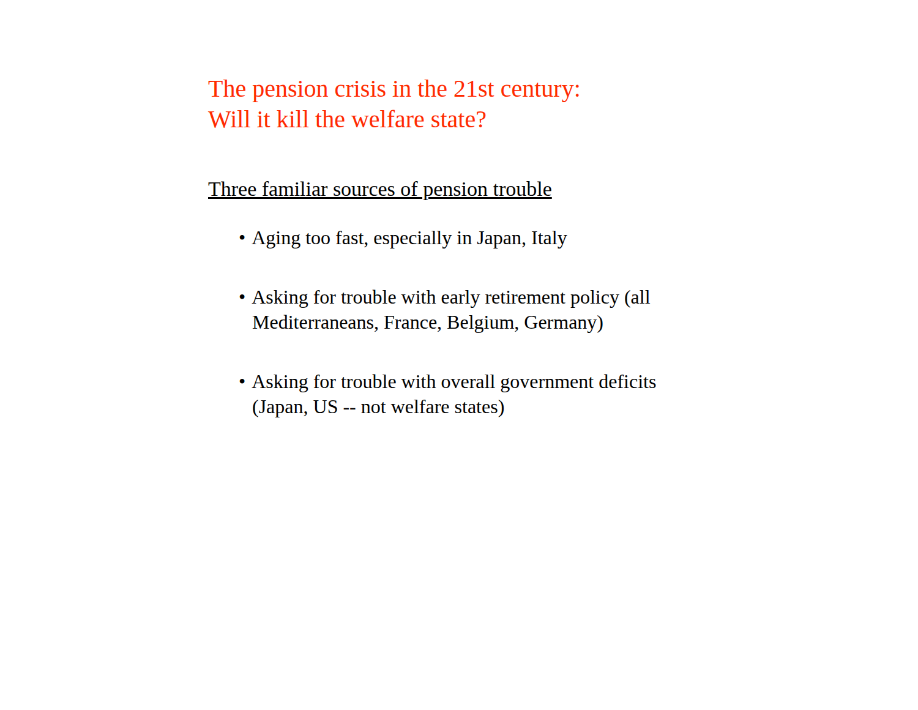The pension crisis in the 21st century:
Will it kill the welfare state?
Three familiar sources of pension trouble
•Aging too fast, especially in Japan, Italy
•Asking for trouble with early retirement policy (all Mediterraneans, France, Belgium, Germany)
•Asking for trouble with overall government deficits (Japan, US -- not welfare states)